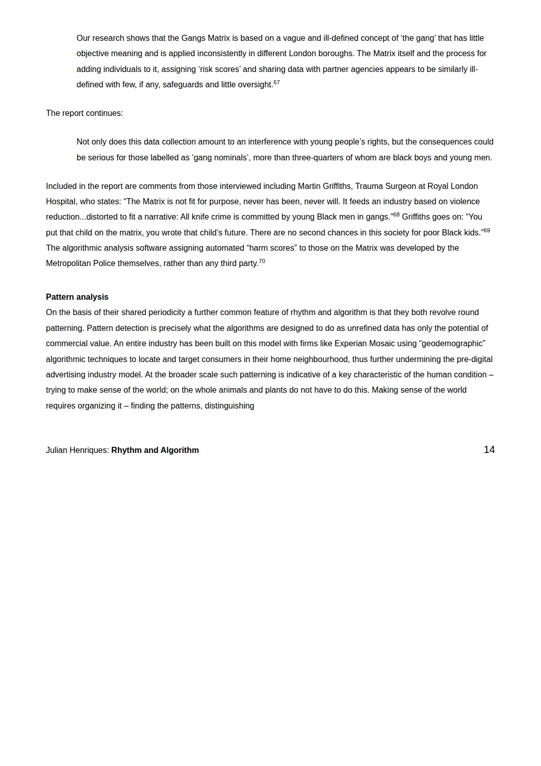Our research shows that the Gangs Matrix is based on a vague and ill-defined concept of ‘the gang’ that has little objective meaning and is applied inconsistently in different London boroughs. The Matrix itself and the process for adding individuals to it, assigning ‘risk scores’ and sharing data with partner agencies appears to be similarly ill-defined with few, if any, safeguards and little oversight.67
The report continues:
Not only does this data collection amount to an interference with young people’s rights, but the consequences could be serious for those labelled as ‘gang nominals’, more than three-quarters of whom are black boys and young men.
Included in the report are comments from those interviewed including Martin Griffiths, Trauma Surgeon at Royal London Hospital, who states: “The Matrix is not fit for purpose, never has been, never will. It feeds an industry based on violence reduction...distorted to fit a narrative: All knife crime is committed by young Black men in gangs.”68 Griffiths goes on: “You put that child on the matrix, you wrote that child’s future. There are no second chances in this society for poor Black kids.”69 The algorithmic analysis software assigning automated “harm scores” to those on the Matrix was developed by the Metropolitan Police themselves, rather than any third party.70
Pattern analysis
On the basis of their shared periodicity a further common feature of rhythm and algorithm is that they both revolve round patterning. Pattern detection is precisely what the algorithms are designed to do as unrefined data has only the potential of commercial value. An entire industry has been built on this model with firms like Experian Mosaic using “geodemographic” algorithmic techniques to locate and target consumers in their home neighbourhood, thus further undermining the pre-digital advertising industry model. At the broader scale such patterning is indicative of a key characteristic of the human condition – trying to make sense of the world; on the whole animals and plants do not have to do this. Making sense of the world requires organizing it – finding the patterns, distinguishing
Julian Henriques: Rhythm and Algorithm
14